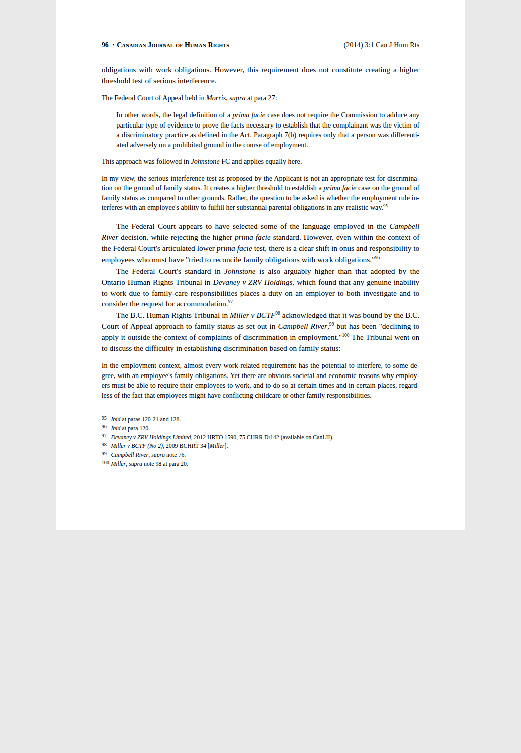96▪Canadian Journal of Human Rights (2014) 3:1 Can J Hum Rts
obligations with work obligations. However, this requirement does not constitute creating a higher threshold test of serious interference.
The Federal Court of Appeal held in Morris, supra at para 27:
In other words, the legal definition of a prima facie case does not require the Commission to adduce any particular type of evidence to prove the facts necessary to establish that the complainant was the victim of a discriminatory practice as defined in the Act. Paragraph 7(b) requires only that a person was differentiated adversely on a prohibited ground in the course of employment.
This approach was followed in Johnstone FC and applies equally here.
In my view, the serious interference test as proposed by the Applicant is not an appropriate test for discrimination on the ground of family status. It creates a higher threshold to establish a prima facie case on the ground of family status as compared to other grounds. Rather, the question to be asked is whether the employment rule interferes with an employee's ability to fulfill her substantial parental obligations in any realistic way.95
The Federal Court appears to have selected some of the language employed in the Campbell River decision, while rejecting the higher prima facie standard. However, even within the context of the Federal Court's articulated lower prima facie test, there is a clear shift in onus and responsibility to employees who must have "tried to reconcile family obligations with work obligations."96
The Federal Court's standard in Johnstone is also arguably higher than that adopted by the Ontario Human Rights Tribunal in Devaney v ZRV Holdings, which found that any genuine inability to work due to family-care responsibilities places a duty on an employer to both investigate and to consider the request for accommodation.97
The B.C. Human Rights Tribunal in Miller v BCTF98 acknowledged that it was bound by the B.C. Court of Appeal approach to family status as set out in Campbell River,99 but has been "declining to apply it outside the context of complaints of discrimination in employment."100 The Tribunal went on to discuss the difficulty in establishing discrimination based on family status:
In the employment context, almost every work-related requirement has the potential to interfere, to some degree, with an employee's family obligations. Yet there are obvious societal and economic reasons why employers must be able to require their employees to work, and to do so at certain times and in certain places, regardless of the fact that employees might have conflicting childcare or other family responsibilities.
95 Ibid at paras 120-21 and 128.
96 Ibid at para 120.
97 Devaney v ZRV Holdings Limited, 2012 HRTO 1590, 75 CHRR D/142 (available on CanLII).
98 Miller v BCTF (No 2), 2009 BCHRT 34 [Miller].
99 Campbell River, supra note 76.
100 Miller, supra note 98 at para 20.